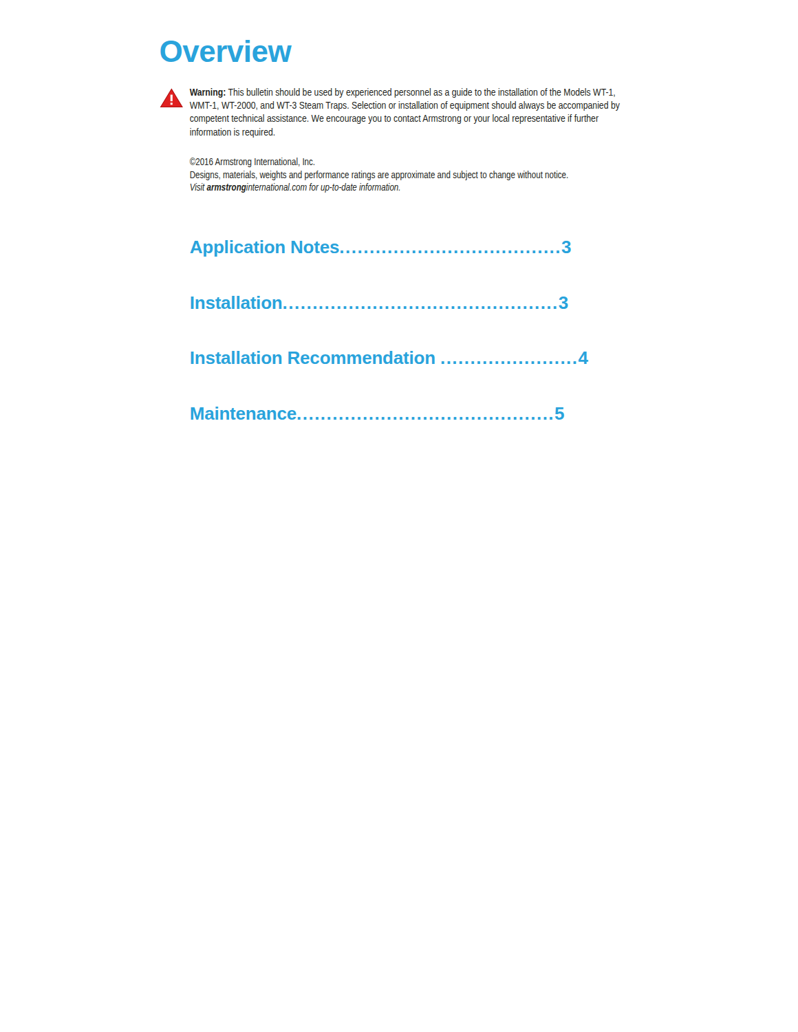Overview
Warning: This bulletin should be used by experienced personnel as a guide to the installation of the Models WT-1, WMT-1, WT-2000, and WT-3 Steam Traps. Selection or installation of equipment should always be accompanied by competent technical assistance. We encourage you to contact Armstrong or your local representative if further information is required.
©2016 Armstrong International, Inc.
Designs, materials, weights and performance ratings are approximate and subject to change without notice.
Visit armstronginternational.com for up-to-date information.
Application Notes..................................... 3
Installation.............................................. 3
Installation Recommendation ....................... 4
Maintenance........................................... 5